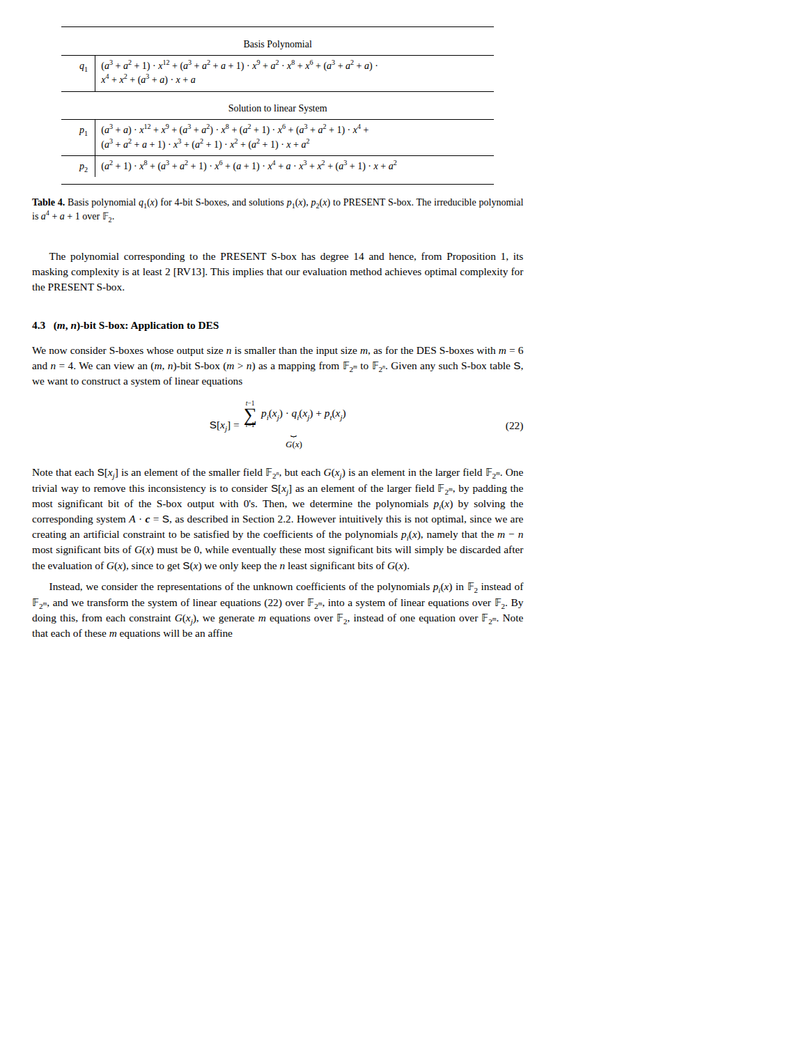| Basis Polynomial |
| --- |
| q 1 | ( a 3 + a 2 + 1) · x 12 + ( a 3 + a 2 + a + 1) · x 9 + a 2 · x 8 + x 6 + ( a 3 + a 2 + a ) · x 4 + x 2 + ( a 3 + a ) · x + a |
| Solution to linear System |
| p 1 | ( a 3 + a ) · x 12 + x 9 + ( a 3 + a 2 ) · x 8 + ( a 2 + 1) · x 6 + ( a 3 + a 2 + 1) · x 4 + ( a 3 + a 2 + a + 1) · x 3 + ( a 2 + 1) · x 2 + ( a 2 + 1) · x + a 2 |
| p 2 | ( a 2 + 1) · x 8 + ( a 3 + a 2 + 1) · x 6 + ( a + 1) · x 4 + a · x 3 + x 2 + ( a 3 + 1) · x + a 2 |
Table 4. Basis polynomial q1(x) for 4-bit S-boxes, and solutions p1(x), p2(x) to PRESENT S-box. The irreducible polynomial is a4 + a + 1 over 𝔽2.
The polynomial corresponding to the PRESENT S-box has degree 14 and hence, from Proposition 1, its masking complexity is at least 2 [RV13]. This implies that our evaluation method achieves optimal complexity for the PRESENT S-box.
4.3 (m, n)-bit S-box: Application to DES
We now consider S-boxes whose output size n is smaller than the input size m, as for the DES S-boxes with m = 6 and n = 4. We can view an (m, n)-bit S-box (m > n) as a mapping from 𝔽2m to 𝔽2n. Given any such S-box table S, we want to construct a system of linear equations
S[xj] = t−1 ∑ i=1 pi(xj) · qi(xj) + pt(xj) ⏟ G(x) (22)
Note that each S[xj] is an element of the smaller field 𝔽2n, but each G(xj) is an element in the larger field 𝔽2m. One trivial way to remove this inconsistency is to consider S[xj] as an element of the larger field 𝔽2m, by padding the most significant bit of the S-box output with 0's. Then, we determine the polynomials pi(x) by solving the corresponding system A · c = S, as described in Section 2.2. However intuitively this is not optimal, since we are creating an artificial constraint to be satisfied by the coefficients of the polynomials pi(x), namely that the m − n most significant bits of G(x) must be 0, while eventually these most significant bits will simply be discarded after the evaluation of G(x), since to get S(x) we only keep the n least significant bits of G(x).
Instead, we consider the representations of the unknown coefficients of the polynomials pi(x) in 𝔽2 instead of 𝔽2m, and we transform the system of linear equations (22) over 𝔽2m, into a system of linear equations over 𝔽2. By doing this, from each constraint G(xj), we generate m equations over 𝔽2, instead of one equation over 𝔽2m. Note that each of these m equations will be an affine